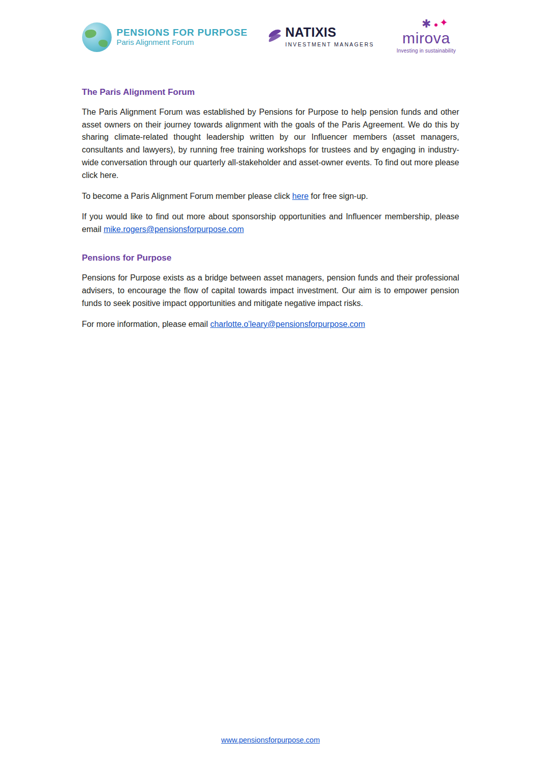Pensions for Purpose
Paris Alignment Forum
NATIXIS
INVESTMENT MANAGERS
✱ ✦
mirova
Investing in sustainability
The Paris Alignment Forum
The Paris Alignment Forum was established by Pensions for Purpose to help pension funds and other asset owners on their journey towards alignment with the goals of the Paris Agreement. We do this by sharing climate-related thought leadership written by our Influencer members (asset managers, consultants and lawyers), by running free training workshops for trustees and by engaging in industry-wide conversation through our quarterly all-stakeholder and asset-owner events. To find out more please click here.
To become a Paris Alignment Forum member please click here for free sign-up.
If you would like to find out more about sponsorship opportunities and Influencer membership, please email mike.rogers@pensionsforpurpose.com
Pensions for Purpose
Pensions for Purpose exists as a bridge between asset managers, pension funds and their professional advisers, to encourage the flow of capital towards impact investment. Our aim is to empower pension funds to seek positive impact opportunities and mitigate negative impact risks.
For more information, please email charlotte.o'leary@pensionsforpurpose.com
www.pensionsforpurpose.com